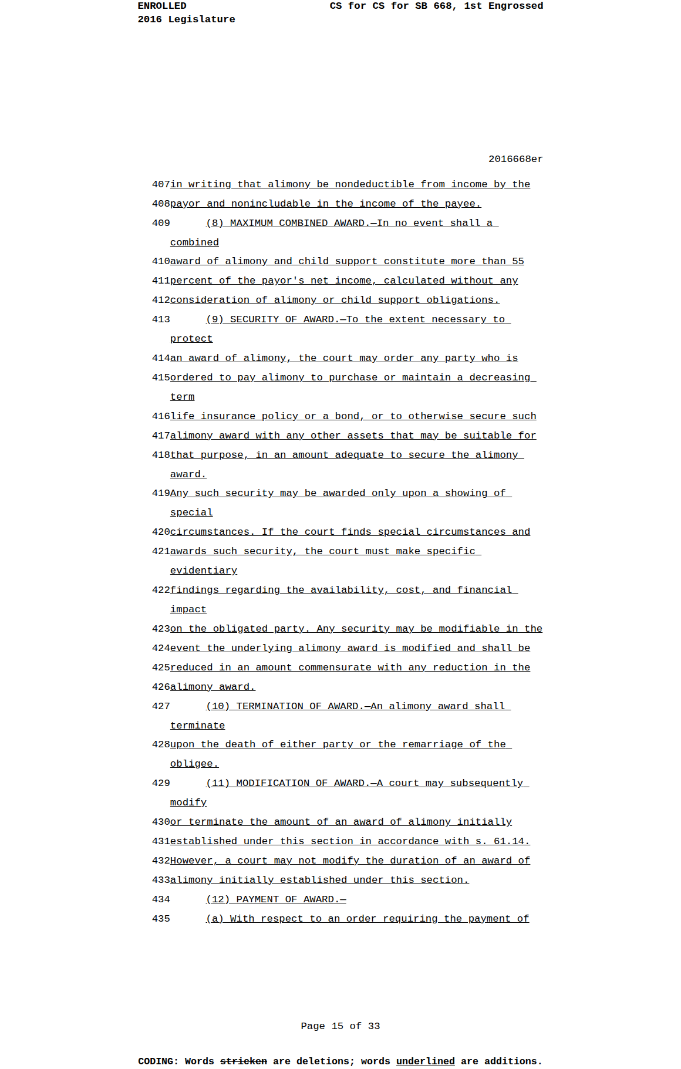ENROLLED
2016 Legislature
CS for CS for SB 668, 1st Engrossed
2016668er
| 407 | in writing that alimony be nondeductible from income by the |
| 408 | payor and nonincludable in the income of the payee. |
| 409 | (8) MAXIMUM COMBINED AWARD.—In no event shall a combined |
| 410 | award of alimony and child support constitute more than 55 |
| 411 | percent of the payor's net income, calculated without any |
| 412 | consideration of alimony or child support obligations. |
| 413 | (9) SECURITY OF AWARD.—To the extent necessary to protect |
| 414 | an award of alimony, the court may order any party who is |
| 415 | ordered to pay alimony to purchase or maintain a decreasing term |
| 416 | life insurance policy or a bond, or to otherwise secure such |
| 417 | alimony award with any other assets that may be suitable for |
| 418 | that purpose, in an amount adequate to secure the alimony award. |
| 419 | Any such security may be awarded only upon a showing of special |
| 420 | circumstances. If the court finds special circumstances and |
| 421 | awards such security, the court must make specific evidentiary |
| 422 | findings regarding the availability, cost, and financial impact |
| 423 | on the obligated party. Any security may be modifiable in the |
| 424 | event the underlying alimony award is modified and shall be |
| 425 | reduced in an amount commensurate with any reduction in the |
| 426 | alimony award. |
| 427 | (10) TERMINATION OF AWARD.—An alimony award shall terminate |
| 428 | upon the death of either party or the remarriage of the obligee. |
| 429 | (11) MODIFICATION OF AWARD.—A court may subsequently modify |
| 430 | or terminate the amount of an award of alimony initially |
| 431 | established under this section in accordance with s. 61.14. |
| 432 | However, a court may not modify the duration of an award of |
| 433 | alimony initially established under this section. |
| 434 | (12) PAYMENT OF AWARD.— |
| 435 | (a) With respect to an order requiring the payment of |
Page 15 of 33
CODING: Words stricken are deletions; words underlined are additions.